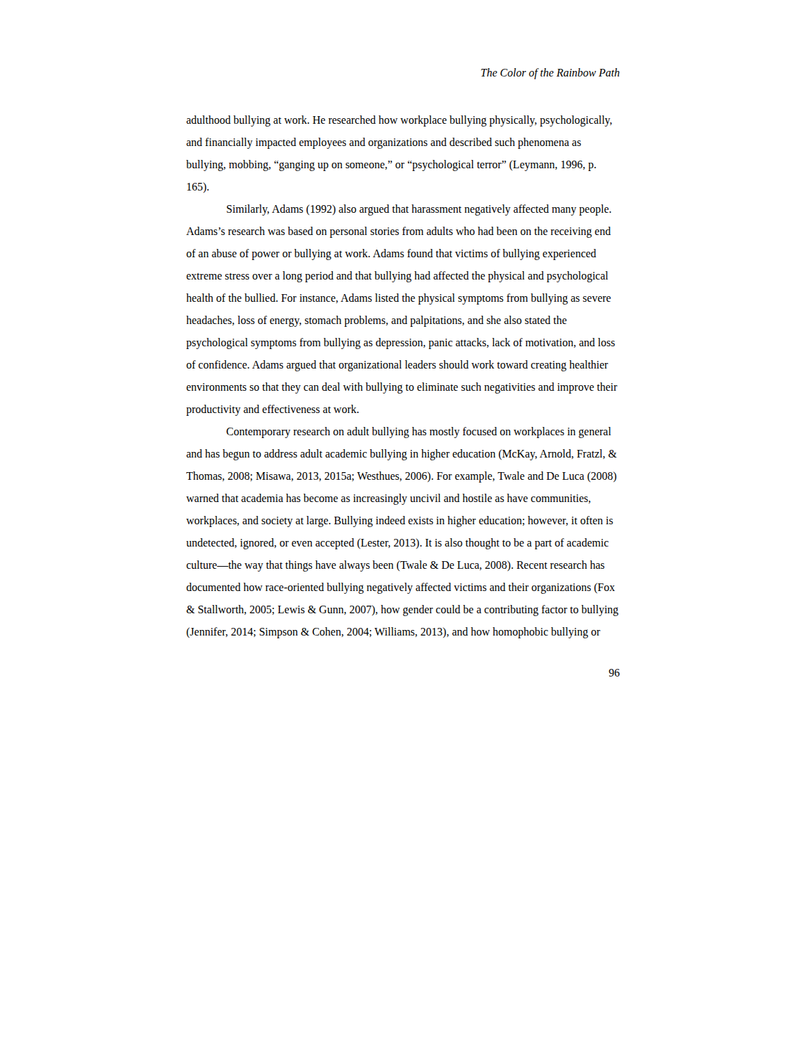The Color of the Rainbow Path
adulthood bullying at work. He researched how workplace bullying physically, psychologically, and financially impacted employees and organizations and described such phenomena as bullying, mobbing, “ganging up on someone,” or “psychological terror” (Leymann, 1996, p. 165).
Similarly, Adams (1992) also argued that harassment negatively affected many people. Adams’s research was based on personal stories from adults who had been on the receiving end of an abuse of power or bullying at work. Adams found that victims of bullying experienced extreme stress over a long period and that bullying had affected the physical and psychological health of the bullied. For instance, Adams listed the physical symptoms from bullying as severe headaches, loss of energy, stomach problems, and palpitations, and she also stated the psychological symptoms from bullying as depression, panic attacks, lack of motivation, and loss of confidence. Adams argued that organizational leaders should work toward creating healthier environments so that they can deal with bullying to eliminate such negativities and improve their productivity and effectiveness at work.
Contemporary research on adult bullying has mostly focused on workplaces in general and has begun to address adult academic bullying in higher education (McKay, Arnold, Fratzl, & Thomas, 2008; Misawa, 2013, 2015a; Westhues, 2006). For example, Twale and De Luca (2008) warned that academia has become as increasingly uncivil and hostile as have communities, workplaces, and society at large. Bullying indeed exists in higher education; however, it often is undetected, ignored, or even accepted (Lester, 2013). It is also thought to be a part of academic culture—the way that things have always been (Twale & De Luca, 2008). Recent research has documented how race-oriented bullying negatively affected victims and their organizations (Fox & Stallworth, 2005; Lewis & Gunn, 2007), how gender could be a contributing factor to bullying (Jennifer, 2014; Simpson & Cohen, 2004; Williams, 2013), and how homophobic bullying or
96